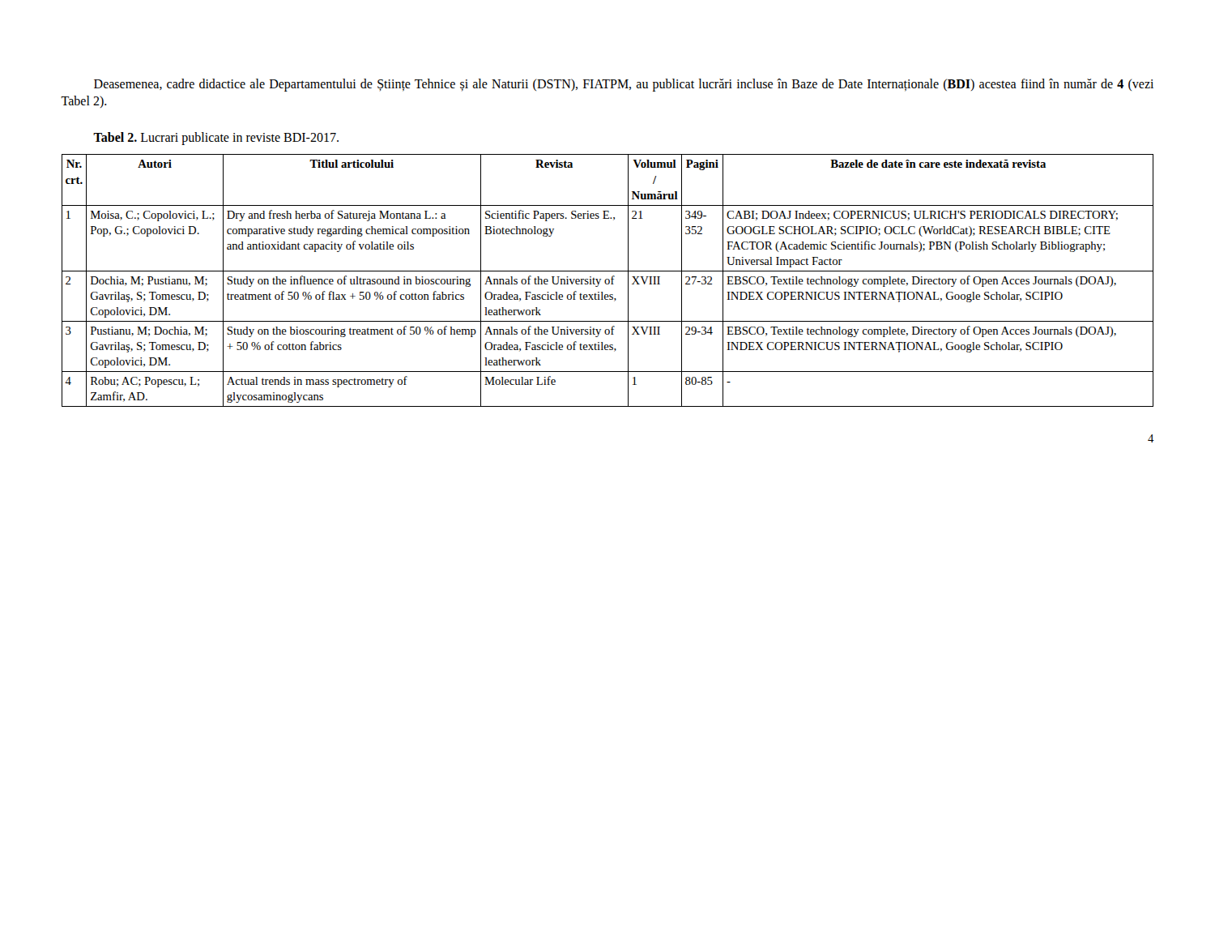Deasemenea, cadre didactice ale Departamentului de Științe Tehnice și ale Naturii (DSTN), FIATPM, au publicat lucrări incluse în Baze de Date Internaționale (BDI) acestea fiind în număr de 4 (vezi Tabel 2).
Tabel 2. Lucrari publicate in reviste BDI-2017.
| Nr. crt. | Autori | Titlul articolului | Revista | Volumul / Numărul | Pagini | Bazele de date în care este indexată revista |
| --- | --- | --- | --- | --- | --- | --- |
| 1 | Moisa, C.; Copolovici, L.; Pop, G.; Copolovici D. | Dry and fresh herba of Satureja Montana L.: a comparative study regarding chemical composition and antioxidant capacity of volatile oils | Scientific Papers. Series E., Biotechnology | 21 | 349-352 | CABI; DOAJ Indeex; COPERNICUS; ULRICH'S PERIODICALS DIRECTORY; GOOGLE SCHOLAR; SCIPIO; OCLC (WorldCat); RESEARCH BIBLE; CITE FACTOR (Academic Scientific Journals); PBN (Polish Scholarly Bibliography; Universal Impact Factor |
| 2 | Dochia, M; Pustianu, M; Gavrilaş, S; Tomescu, D; Copolovici, DM. | Study on the influence of ultrasound in bioscouring treatment of 50 % of flax + 50 % of cotton fabrics | Annals of the University of Oradea, Fascicle of textiles, leatherwork | XVIII | 27-32 | EBSCO, Textile technology complete, Directory of Open Acces Journals (DOAJ), INDEX COPERNICUS INTERNAȚIONAL, Google Scholar, SCIPIO |
| 3 | Pustianu, M; Dochia, M; Gavrilaş, S; Tomescu, D; Copolovici, DM. | Study on the bioscouring treatment of 50 % of hemp + 50 % of cotton fabrics | Annals of the University of Oradea, Fascicle of textiles, leatherwork | XVIII | 29-34 | EBSCO, Textile technology complete, Directory of Open Acces Journals (DOAJ), INDEX COPERNICUS INTERNAȚIONAL, Google Scholar, SCIPIO |
| 4 | Robu; AC; Popescu, L; Zamfir, AD. | Actual trends in mass spectrometry of glycosaminoglycans | Molecular Life | 1 | 80-85 | - |
4